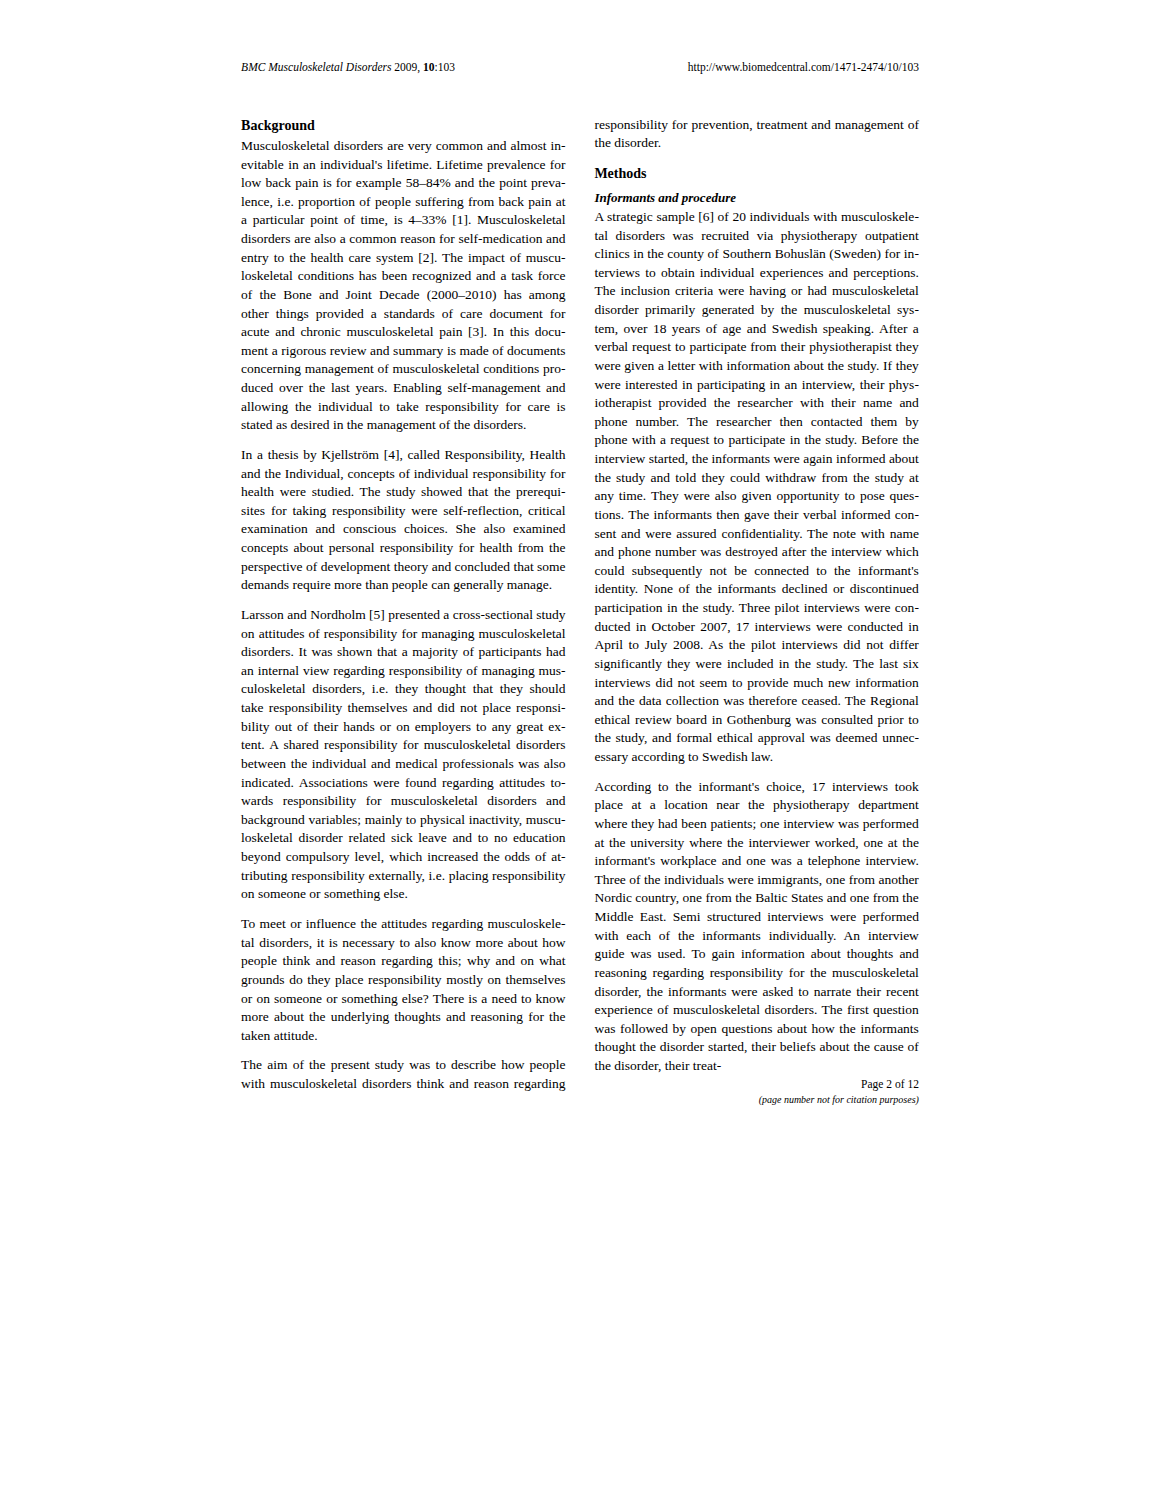BMC Musculoskeletal Disorders 2009, 10:103
http://www.biomedcentral.com/1471-2474/10/103
Background
Musculoskeletal disorders are very common and almost inevitable in an individual's lifetime. Lifetime prevalence for low back pain is for example 58–84% and the point prevalence, i.e. proportion of people suffering from back pain at a particular point of time, is 4–33% [1]. Musculoskeletal disorders are also a common reason for self-medication and entry to the health care system [2]. The impact of musculoskeletal conditions has been recognized and a task force of the Bone and Joint Decade (2000–2010) has among other things provided a standards of care document for acute and chronic musculoskeletal pain [3]. In this document a rigorous review and summary is made of documents concerning management of musculoskeletal conditions produced over the last years. Enabling self-management and allowing the individual to take responsibility for care is stated as desired in the management of the disorders.
In a thesis by Kjellström [4], called Responsibility, Health and the Individual, concepts of individual responsibility for health were studied. The study showed that the prerequisites for taking responsibility were self-reflection, critical examination and conscious choices. She also examined concepts about personal responsibility for health from the perspective of development theory and concluded that some demands require more than people can generally manage.
Larsson and Nordholm [5] presented a cross-sectional study on attitudes of responsibility for managing musculoskeletal disorders. It was shown that a majority of participants had an internal view regarding responsibility of managing musculoskeletal disorders, i.e. they thought that they should take responsibility themselves and did not place responsibility out of their hands or on employers to any great extent. A shared responsibility for musculoskeletal disorders between the individual and medical professionals was also indicated. Associations were found regarding attitudes towards responsibility for musculoskeletal disorders and background variables; mainly to physical inactivity, musculoskeletal disorder related sick leave and to no education beyond compulsory level, which increased the odds of attributing responsibility externally, i.e. placing responsibility on someone or something else.
To meet or influence the attitudes regarding musculoskeletal disorders, it is necessary to also know more about how people think and reason regarding this; why and on what grounds do they place responsibility mostly on themselves or on someone or something else? There is a need to know more about the underlying thoughts and reasoning for the taken attitude.
The aim of the present study was to describe how people with musculoskeletal disorders think and reason regarding responsibility for prevention, treatment and management of the disorder.
Methods
Informants and procedure
A strategic sample [6] of 20 individuals with musculoskeletal disorders was recruited via physiotherapy outpatient clinics in the county of Southern Bohuslän (Sweden) for interviews to obtain individual experiences and perceptions. The inclusion criteria were having or had musculoskeletal disorder primarily generated by the musculoskeletal system, over 18 years of age and Swedish speaking. After a verbal request to participate from their physiotherapist they were given a letter with information about the study. If they were interested in participating in an interview, their physiotherapist provided the researcher with their name and phone number. The researcher then contacted them by phone with a request to participate in the study. Before the interview started, the informants were again informed about the study and told they could withdraw from the study at any time. They were also given opportunity to pose questions. The informants then gave their verbal informed consent and were assured confidentiality. The note with name and phone number was destroyed after the interview which could subsequently not be connected to the informant's identity. None of the informants declined or discontinued participation in the study. Three pilot interviews were conducted in October 2007, 17 interviews were conducted in April to July 2008. As the pilot interviews did not differ significantly they were included in the study. The last six interviews did not seem to provide much new information and the data collection was therefore ceased. The Regional ethical review board in Gothenburg was consulted prior to the study, and formal ethical approval was deemed unnecessary according to Swedish law.
According to the informant's choice, 17 interviews took place at a location near the physiotherapy department where they had been patients; one interview was performed at the university where the interviewer worked, one at the informant's workplace and one was a telephone interview. Three of the individuals were immigrants, one from another Nordic country, one from the Baltic States and one from the Middle East. Semi structured interviews were performed with each of the informants individually. An interview guide was used. To gain information about thoughts and reasoning regarding responsibility for the musculoskeletal disorder, the informants were asked to narrate their recent experience of musculoskeletal disorders. The first question was followed by open questions about how the informants thought the disorder started, their beliefs about the cause of the disorder, their treat-
Page 2 of 12
(page number not for citation purposes)